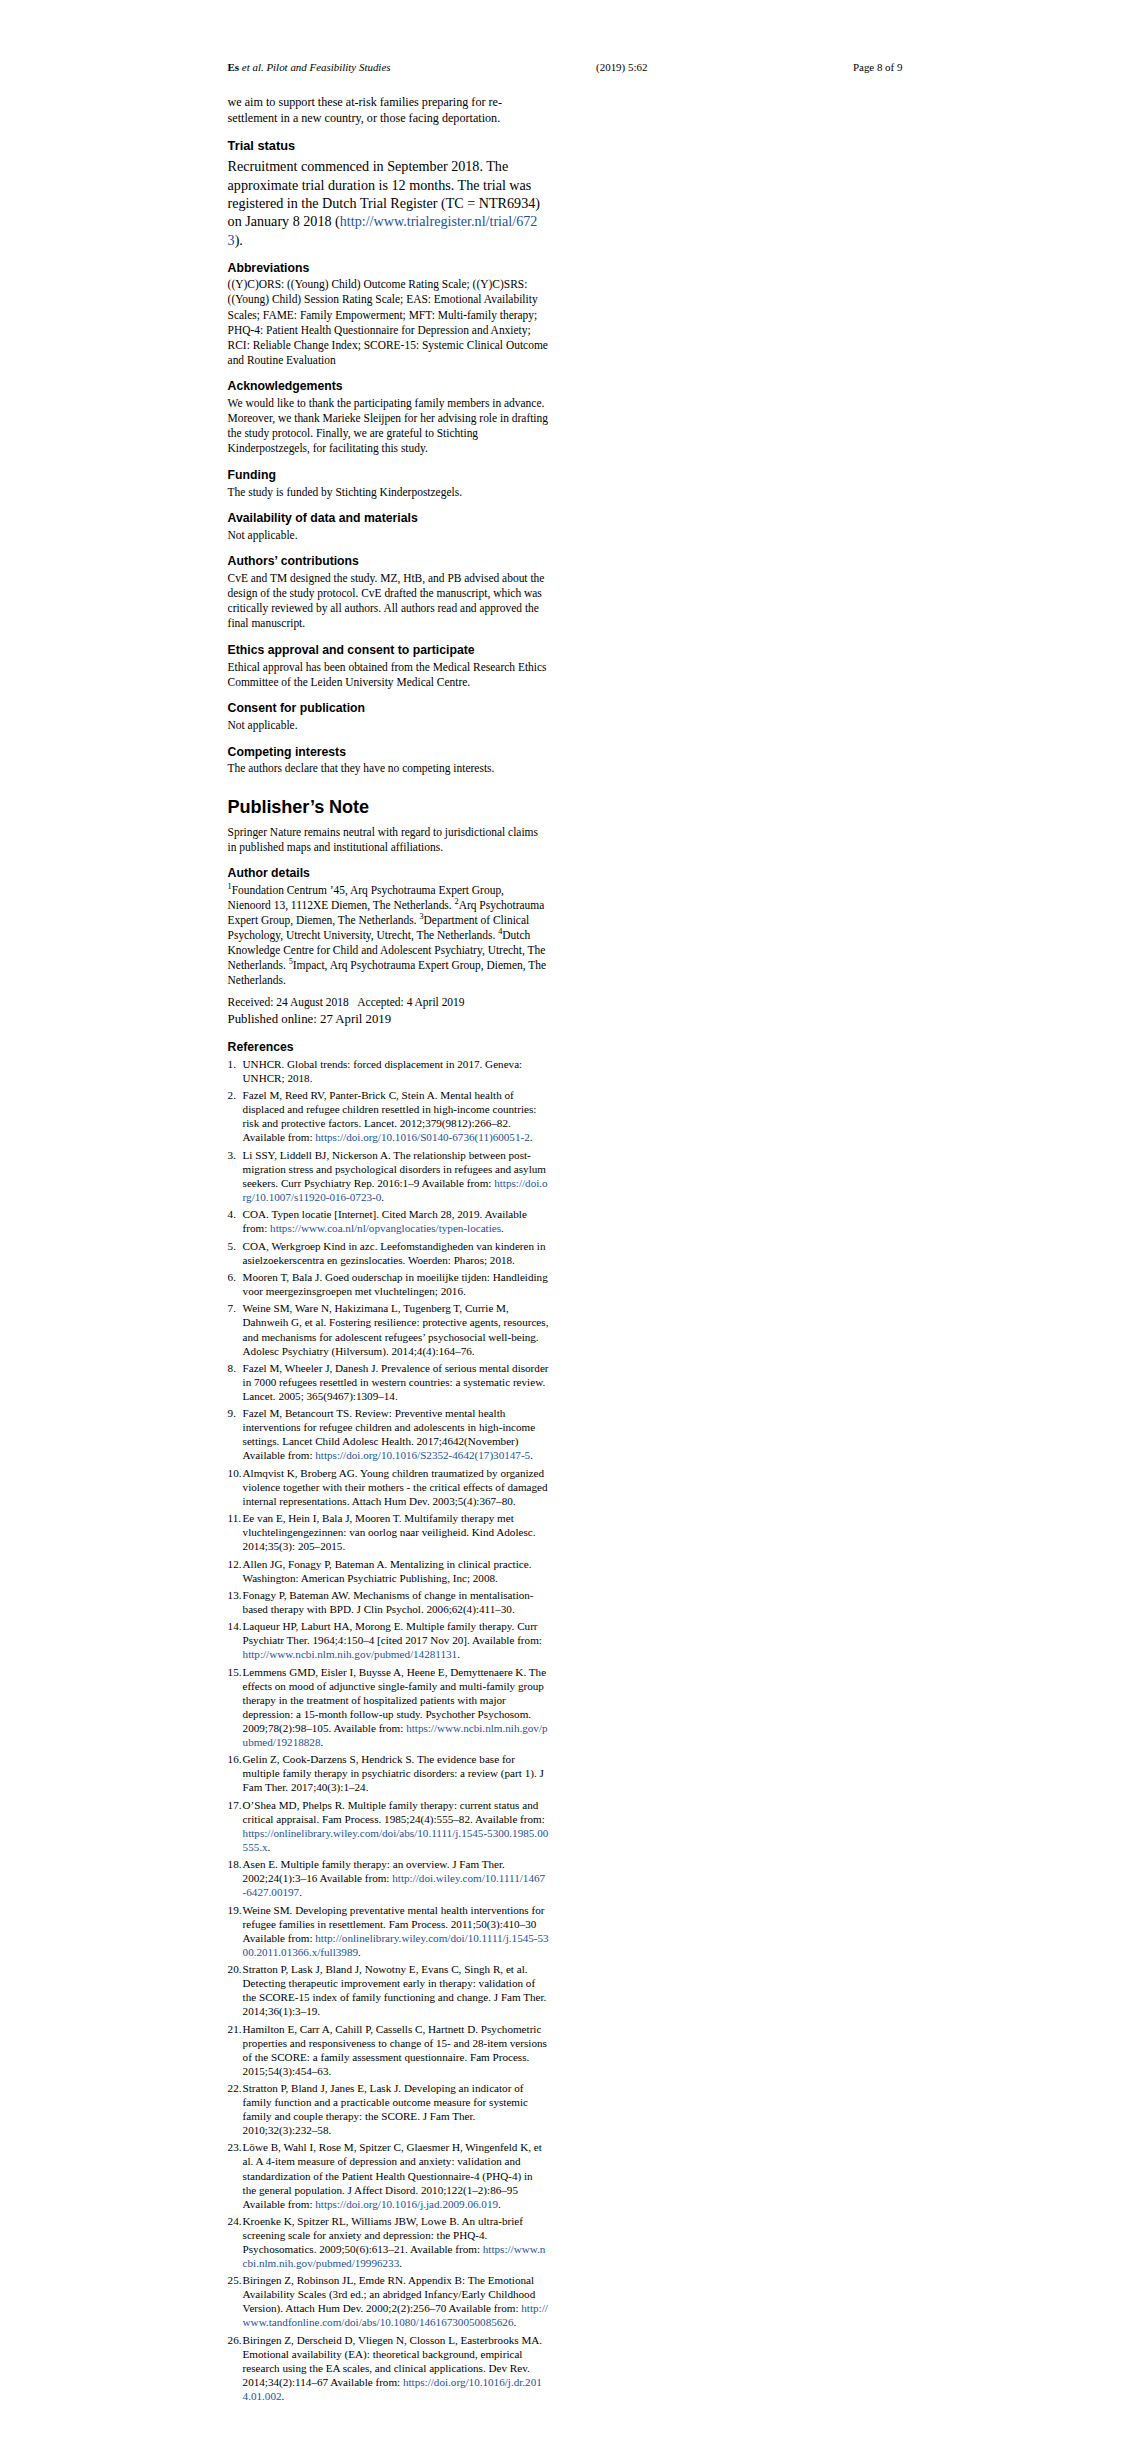Es et al. Pilot and Feasibility Studies
(2019) 5:62
Page 8 of 9
we aim to support these at-risk families preparing for re-settlement in a new country, or those facing deportation.
Trial status
Recruitment commenced in September 2018. The approximate trial duration is 12 months. The trial was registered in the Dutch Trial Register (TC = NTR6934) on January 8 2018 (http://www.trialregister.nl/trial/6723).
Abbreviations
((Y)C)ORS: ((Young) Child) Outcome Rating Scale; ((Y)C)SRS: ((Young) Child) Session Rating Scale; EAS: Emotional Availability Scales; FAME: Family Empowerment; MFT: Multi-family therapy; PHQ-4: Patient Health Questionnaire for Depression and Anxiety; RCI: Reliable Change Index; SCORE-15: Systemic Clinical Outcome and Routine Evaluation
Acknowledgements
We would like to thank the participating family members in advance. Moreover, we thank Marieke Sleijpen for her advising role in drafting the study protocol. Finally, we are grateful to Stichting Kinderpostzegels, for facilitating this study.
Funding
The study is funded by Stichting Kinderpostzegels.
Availability of data and materials
Not applicable.
Authors’ contributions
CvE and TM designed the study. MZ, HtB, and PB advised about the design of the study protocol. CvE drafted the manuscript, which was critically reviewed by all authors. All authors read and approved the final manuscript.
Ethics approval and consent to participate
Ethical approval has been obtained from the Medical Research Ethics Committee of the Leiden University Medical Centre.
Consent for publication
Not applicable.
Competing interests
The authors declare that they have no competing interests.
Publisher’s Note
Springer Nature remains neutral with regard to jurisdictional claims in published maps and institutional affiliations.
Author details
1Foundation Centrum ’45, Arq Psychotrauma Expert Group, Nienoord 13, 1112XE Diemen, The Netherlands. 2Arq Psychotrauma Expert Group, Diemen, The Netherlands. 3Department of Clinical Psychology, Utrecht University, Utrecht, The Netherlands. 4Dutch Knowledge Centre for Child and Adolescent Psychiatry, Utrecht, The Netherlands. 5Impact, Arq Psychotrauma Expert Group, Diemen, The Netherlands.
Received: 24 August 2018 Accepted: 4 April 2019
Published online: 27 April 2019
References
UNHCR. Global trends: forced displacement in 2017. Geneva: UNHCR; 2018.
Fazel M, Reed RV, Panter-Brick C, Stein A. Mental health of displaced and refugee children resettled in high-income countries: risk and protective factors. Lancet. 2012;379(9812):266–82. Available from: https://doi.org/10.1016/S0140-6736(11)60051-2.
Li SSY, Liddell BJ, Nickerson A. The relationship between post-migration stress and psychological disorders in refugees and asylum seekers. Curr Psychiatry Rep. 2016:1–9 Available from: https://doi.org/10.1007/s11920-016-0723-0.
COA. Typen locatie [Internet]. Cited March 28, 2019. Available from: https://www.coa.nl/nl/opvanglocaties/typen-locaties.
COA, Werkgroep Kind in azc. Leefomstandigheden van kinderen in asielzoekerscentra en gezinslocaties. Woerden: Pharos; 2018.
Mooren T, Bala J. Goed ouderschap in moeilijke tijden: Handleiding voor meergezinsgroepen met vluchtelingen; 2016.
Weine SM, Ware N, Hakizimana L, Tugenberg T, Currie M, Dahnweih G, et al. Fostering resilience: protective agents, resources, and mechanisms for adolescent refugees’ psychosocial well-being. Adolesc Psychiatry (Hilversum). 2014;4(4):164–76.
Fazel M, Wheeler J, Danesh J. Prevalence of serious mental disorder in 7000 refugees resettled in western countries: a systematic review. Lancet. 2005; 365(9467):1309–14.
Fazel M, Betancourt TS. Review: Preventive mental health interventions for refugee children and adolescents in high-income settings. Lancet Child Adolesc Health. 2017;4642(November) Available from: https://doi.org/10.1016/S2352-4642(17)30147-5.
Almqvist K, Broberg AG. Young children traumatized by organized violence together with their mothers - the critical effects of damaged internal representations. Attach Hum Dev. 2003;5(4):367–80.
Ee van E, Hein I, Bala J, Mooren T. Multifamily therapy met vluchtelingengezinnen: van oorlog naar veiligheid. Kind Adolesc. 2014;35(3): 205–2015.
Allen JG, Fonagy P, Bateman A. Mentalizing in clinical practice. Washington: American Psychiatric Publishing, Inc; 2008.
Fonagy P, Bateman AW. Mechanisms of change in mentalisation-based therapy with BPD. J Clin Psychol. 2006;62(4):411–30.
Laqueur HP, Laburt HA, Morong E. Multiple family therapy. Curr Psychiatr Ther. 1964;4:150–4 [cited 2017 Nov 20]. Available from: http://www.ncbi.nlm.nih.gov/pubmed/14281131.
Lemmens GMD, Eisler I, Buysse A, Heene E, Demyttenaere K. The effects on mood of adjunctive single-family and multi-family group therapy in the treatment of hospitalized patients with major depression: a 15-month follow-up study. Psychother Psychosom. 2009;78(2):98–105. Available from: https://www.ncbi.nlm.nih.gov/pubmed/19218828.
Gelin Z, Cook-Darzens S, Hendrick S. The evidence base for multiple family therapy in psychiatric disorders: a review (part 1). J Fam Ther. 2017;40(3):1–24.
O’Shea MD, Phelps R. Multiple family therapy: current status and critical appraisal. Fam Process. 1985;24(4):555–82. Available from: https://onlinelibrary.wiley.com/doi/abs/10.1111/j.1545-5300.1985.00555.x.
Asen E. Multiple family therapy: an overview. J Fam Ther. 2002;24(1):3–16 Available from: http://doi.wiley.com/10.1111/1467-6427.00197.
Weine SM. Developing preventative mental health interventions for refugee families in resettlement. Fam Process. 2011;50(3):410–30 Available from: http://onlinelibrary.wiley.com/doi/10.1111/j.1545-5300.2011.01366.x/full3989.
Stratton P, Lask J, Bland J, Nowotny E, Evans C, Singh R, et al. Detecting therapeutic improvement early in therapy: validation of the SCORE-15 index of family functioning and change. J Fam Ther. 2014;36(1):3–19.
Hamilton E, Carr A, Cahill P, Cassells C, Hartnett D. Psychometric properties and responsiveness to change of 15- and 28-item versions of the SCORE: a family assessment questionnaire. Fam Process. 2015;54(3):454–63.
Stratton P, Bland J, Janes E, Lask J. Developing an indicator of family function and a practicable outcome measure for systemic family and couple therapy: the SCORE. J Fam Ther. 2010;32(3):232–58.
Löwe B, Wahl I, Rose M, Spitzer C, Glaesmer H, Wingenfeld K, et al. A 4-item measure of depression and anxiety: validation and standardization of the Patient Health Questionnaire-4 (PHQ-4) in the general population. J Affect Disord. 2010;122(1–2):86–95 Available from: https://doi.org/10.1016/j.jad.2009.06.019.
Kroenke K, Spitzer RL, Williams JBW, Lowe B. An ultra-brief screening scale for anxiety and depression: the PHQ-4. Psychosomatics. 2009;50(6):613–21. Available from: https://www.ncbi.nlm.nih.gov/pubmed/19996233.
Biringen Z, Robinson JL, Emde RN. Appendix B: The Emotional Availability Scales (3rd ed.; an abridged Infancy/Early Childhood Version). Attach Hum Dev. 2000;2(2):256–70 Available from: http://www.tandfonline.com/doi/abs/10.1080/14616730050085626.
Biringen Z, Derscheid D, Vliegen N, Closson L, Easterbrooks MA. Emotional availability (EA): theoretical background, empirical research using the EA scales, and clinical applications. Dev Rev. 2014;34(2):114–67 Available from: https://doi.org/10.1016/j.dr.2014.01.002.